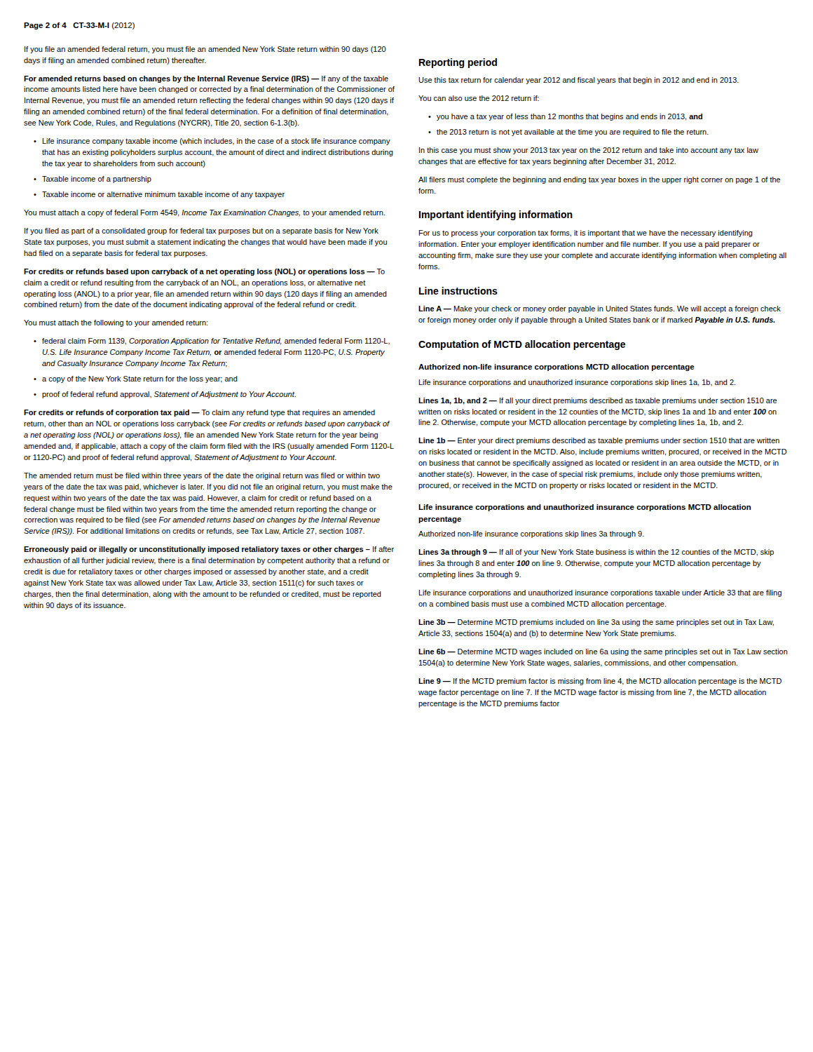Page 2 of 4 CT-33-M-I (2012)
If you file an amended federal return, you must file an amended New York State return within 90 days (120 days if filing an amended combined return) thereafter.
For amended returns based on changes by the Internal Revenue Service (IRS) — If any of the taxable income amounts listed here have been changed or corrected by a final determination of the Commissioner of Internal Revenue, you must file an amended return reflecting the federal changes within 90 days (120 days if filing an amended combined return) of the final federal determination. For a definition of final determination, see New York Code, Rules, and Regulations (NYCRR), Title 20, section 6-1.3(b).
Life insurance company taxable income (which includes, in the case of a stock life insurance company that has an existing policyholders surplus account, the amount of direct and indirect distributions during the tax year to shareholders from such account)
Taxable income of a partnership
Taxable income or alternative minimum taxable income of any taxpayer
You must attach a copy of federal Form 4549, Income Tax Examination Changes, to your amended return.
If you filed as part of a consolidated group for federal tax purposes but on a separate basis for New York State tax purposes, you must submit a statement indicating the changes that would have been made if you had filed on a separate basis for federal tax purposes.
For credits or refunds based upon carryback of a net operating loss (NOL) or operations loss — To claim a credit or refund resulting from the carryback of an NOL, an operations loss, or alternative net operating loss (ANOL) to a prior year, file an amended return within 90 days (120 days if filing an amended combined return) from the date of the document indicating approval of the federal refund or credit.
You must attach the following to your amended return:
federal claim Form 1139, Corporation Application for Tentative Refund, amended federal Form 1120-L, U.S. Life Insurance Company Income Tax Return, or amended federal Form 1120-PC, U.S. Property and Casualty Insurance Company Income Tax Return;
a copy of the New York State return for the loss year; and
proof of federal refund approval, Statement of Adjustment to Your Account.
For credits or refunds of corporation tax paid — To claim any refund type that requires an amended return, other than an NOL or operations loss carryback (see For credits or refunds based upon carryback of a net operating loss (NOL) or operations loss), file an amended New York State return for the year being amended and, if applicable, attach a copy of the claim form filed with the IRS (usually amended Form 1120-L or 1120-PC) and proof of federal refund approval, Statement of Adjustment to Your Account.
The amended return must be filed within three years of the date the original return was filed or within two years of the date the tax was paid, whichever is later. If you did not file an original return, you must make the request within two years of the date the tax was paid. However, a claim for credit or refund based on a federal change must be filed within two years from the time the amended return reporting the change or correction was required to be filed (see For amended returns based on changes by the Internal Revenue Service (IRS)). For additional limitations on credits or refunds, see Tax Law, Article 27, section 1087.
Erroneously paid or illegally or unconstitutionally imposed retaliatory taxes or other charges – If after exhaustion of all further judicial review, there is a final determination by competent authority that a refund or credit is due for retaliatory taxes or other charges imposed or assessed by another state, and a credit against New York State tax was allowed under Tax Law, Article 33, section 1511(c) for such taxes or charges, then the final determination, along with the amount to be refunded or credited, must be reported within 90 days of its issuance.
Reporting period
Use this tax return for calendar year 2012 and fiscal years that begin in 2012 and end in 2013.
You can also use the 2012 return if:
you have a tax year of less than 12 months that begins and ends in 2013, and
the 2013 return is not yet available at the time you are required to file the return.
In this case you must show your 2013 tax year on the 2012 return and take into account any tax law changes that are effective for tax years beginning after December 31, 2012.
All filers must complete the beginning and ending tax year boxes in the upper right corner on page 1 of the form.
Important identifying information
For us to process your corporation tax forms, it is important that we have the necessary identifying information. Enter your employer identification number and file number. If you use a paid preparer or accounting firm, make sure they use your complete and accurate identifying information when completing all forms.
Line instructions
Line A — Make your check or money order payable in United States funds. We will accept a foreign check or foreign money order only if payable through a United States bank or if marked Payable in U.S. funds.
Computation of MCTD allocation percentage
Authorized non-life insurance corporations MCTD allocation percentage
Life insurance corporations and unauthorized insurance corporations skip lines 1a, 1b, and 2.
Lines 1a, 1b, and 2 — If all your direct premiums described as taxable premiums under section 1510 are written on risks located or resident in the 12 counties of the MCTD, skip lines 1a and 1b and enter 100 on line 2. Otherwise, compute your MCTD allocation percentage by completing lines 1a, 1b, and 2.
Line 1b — Enter your direct premiums described as taxable premiums under section 1510 that are written on risks located or resident in the MCTD. Also, include premiums written, procured, or received in the MCTD on business that cannot be specifically assigned as located or resident in an area outside the MCTD, or in another state(s). However, in the case of special risk premiums, include only those premiums written, procured, or received in the MCTD on property or risks located or resident in the MCTD.
Life insurance corporations and unauthorized insurance corporations MCTD allocation percentage
Authorized non-life insurance corporations skip lines 3a through 9.
Lines 3a through 9 — If all of your New York State business is within the 12 counties of the MCTD, skip lines 3a through 8 and enter 100 on line 9. Otherwise, compute your MCTD allocation percentage by completing lines 3a through 9.
Life insurance corporations and unauthorized insurance corporations taxable under Article 33 that are filing on a combined basis must use a combined MCTD allocation percentage.
Line 3b — Determine MCTD premiums included on line 3a using the same principles set out in Tax Law, Article 33, sections 1504(a) and (b) to determine New York State premiums.
Line 6b — Determine MCTD wages included on line 6a using the same principles set out in Tax Law section 1504(a) to determine New York State wages, salaries, commissions, and other compensation.
Line 9 — If the MCTD premium factor is missing from line 4, the MCTD allocation percentage is the MCTD wage factor percentage on line 7. If the MCTD wage factor is missing from line 7, the MCTD allocation percentage is the MCTD premiums factor